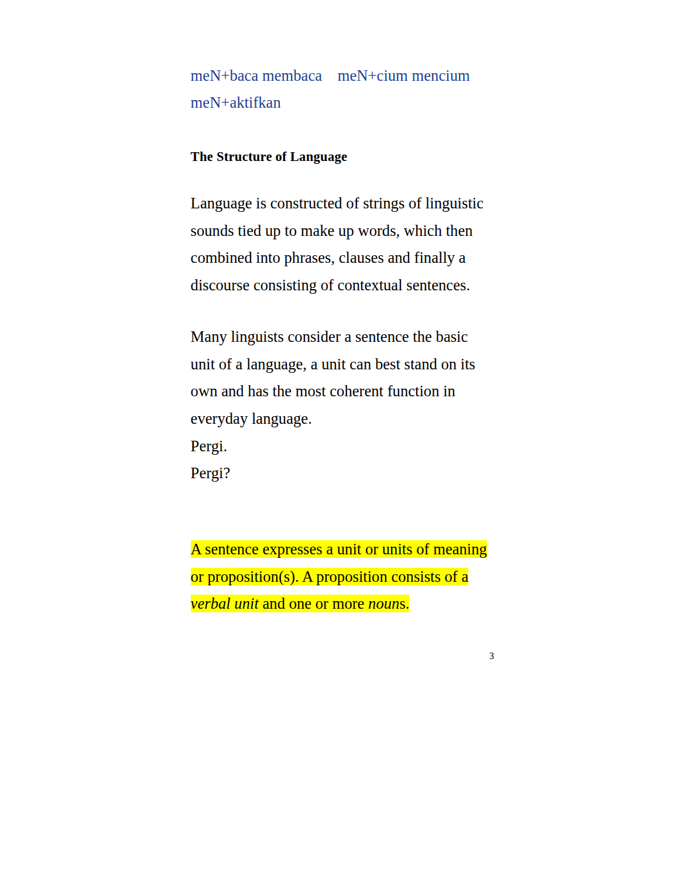meN+baca membaca meN+cium mencium meN+aktifkan
The Structure of Language
Language is constructed of strings of linguistic sounds tied up to make up words, which then combined into phrases, clauses and finally a discourse consisting of contextual sentences.
Many linguists consider a sentence the basic unit of a language, a unit can best stand on its own and has the most coherent function in everyday language.
Pergi.
Pergi?
A sentence expresses a unit or units of meaning or proposition(s). A proposition consists of a verbal unit and one or more nouns.
3